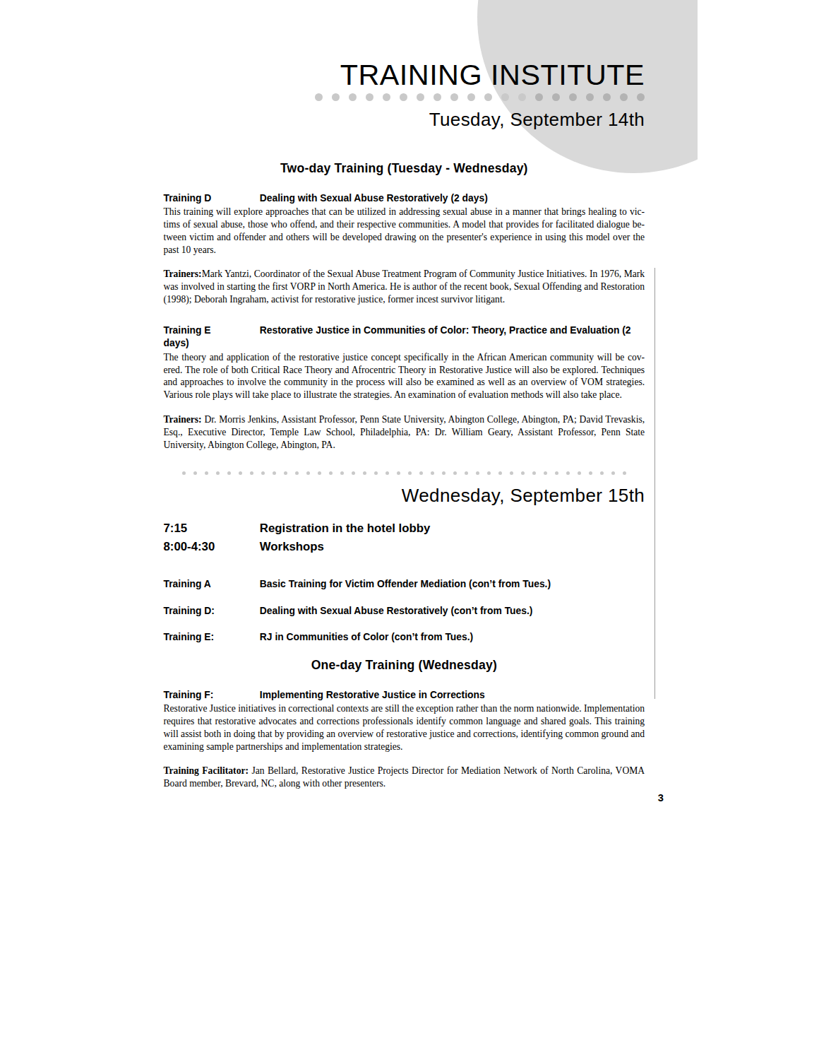TRAINING INSTITUTE
Tuesday, September 14th
Two-day Training (Tuesday - Wednesday)
Training DDealing with Sexual Abuse Restoratively (2 days)
This training will explore approaches that can be utilized in addressing sexual abuse in a manner that brings healing to victims of sexual abuse, those who offend, and their respective communities. A model that provides for facilitated dialogue between victim and offender and others will be developed drawing on the presenter's experience in using this model over the past 10 years.
Trainers: Mark Yantzi, Coordinator of the Sexual Abuse Treatment Program of Community Justice Initiatives. In 1976, Mark was involved in starting the first VORP in North America. He is author of the recent book, Sexual Offending and Restoration (1998); Deborah Ingraham, activist for restorative justice, former incest survivor litigant.
Training ERestorative Justice in Communities of Color: Theory, Practice and Evaluation (2 days)
The theory and application of the restorative justice concept specifically in the African American community will be covered. The role of both Critical Race Theory and Afrocentric Theory in Restorative Justice will also be explored. Techniques and approaches to involve the community in the process will also be examined as well as an overview of VOM strategies. Various role plays will take place to illustrate the strategies. An examination of evaluation methods will also take place.
Trainers: Dr. Morris Jenkins, Assistant Professor, Penn State University, Abington College, Abington, PA; David Trevaskis, Esq., Executive Director, Temple Law School, Philadelphia, PA: Dr. William Geary, Assistant Professor, Penn State University, Abington College, Abington, PA.
Wednesday, September 15th
| 7:15 | Registration in the hotel lobby |
| 8:00-4:30 | Workshops |
Training ABasic Training for Victim Offender Mediation (con’t from Tues.)
Training D: Dealing with Sexual Abuse Restoratively (con’t from Tues.)
Training E: RJ in Communities of Color (con’t from Tues.)
One-day Training (Wednesday)
Training F: Implementing Restorative Justice in Corrections
Restorative Justice initiatives in correctional contexts are still the exception rather than the norm nationwide. Implementation requires that restorative advocates and corrections professionals identify common language and shared goals. This training will assist both in doing that by providing an overview of restorative justice and corrections, identifying common ground and examining sample partnerships and implementation strategies.
Training Facilitator: Jan Bellard, Restorative Justice Projects Director for Mediation Network of North Carolina, VOMA Board member, Brevard, NC, along with other presenters.
3